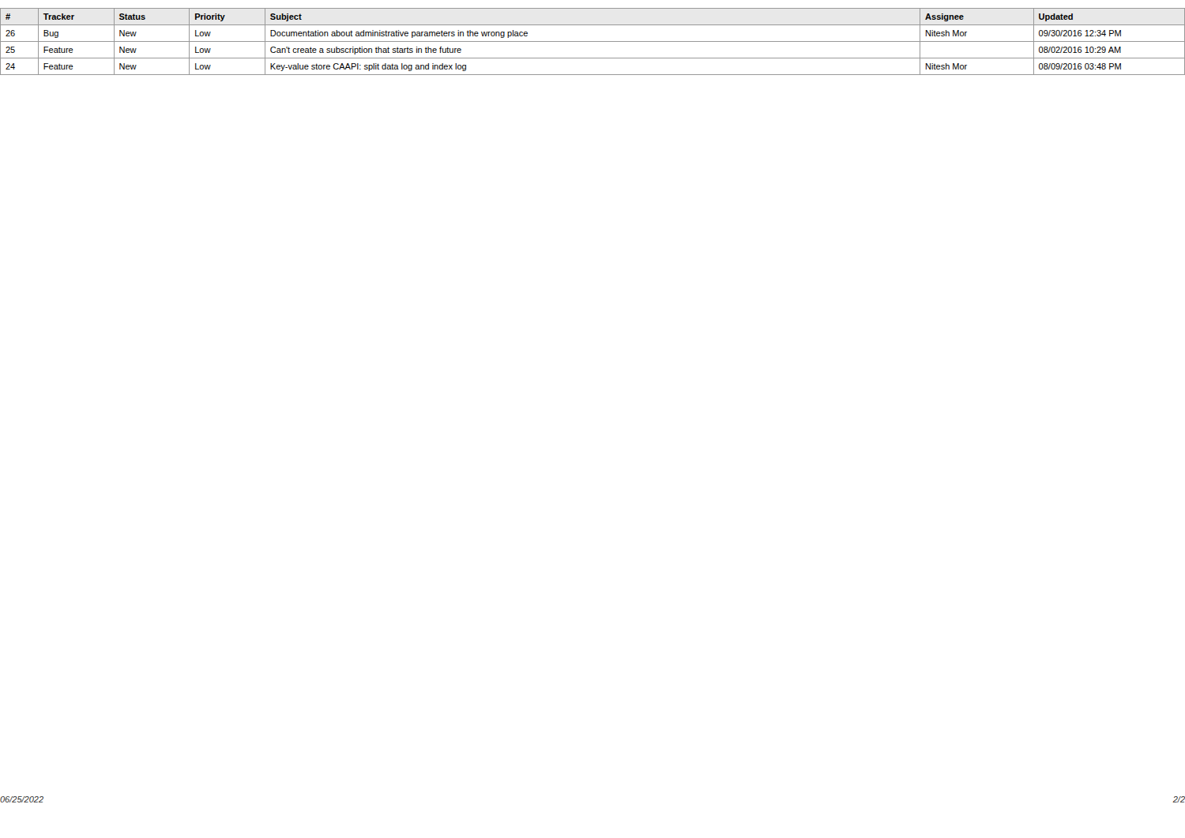| # | Tracker | Status | Priority | Subject | Assignee | Updated |
| --- | --- | --- | --- | --- | --- | --- |
| 26 | Bug | New | Low | Documentation about administrative parameters in the wrong place | Nitesh Mor | 09/30/2016 12:34 PM |
| 25 | Feature | New | Low | Can't create a subscription that starts in the future | | 08/02/2016 10:29 AM |
| 24 | Feature | New | Low | Key-value store CAAPI: split data log and index log | Nitesh Mor | 08/09/2016 03:48 PM |
06/25/2022 2/2